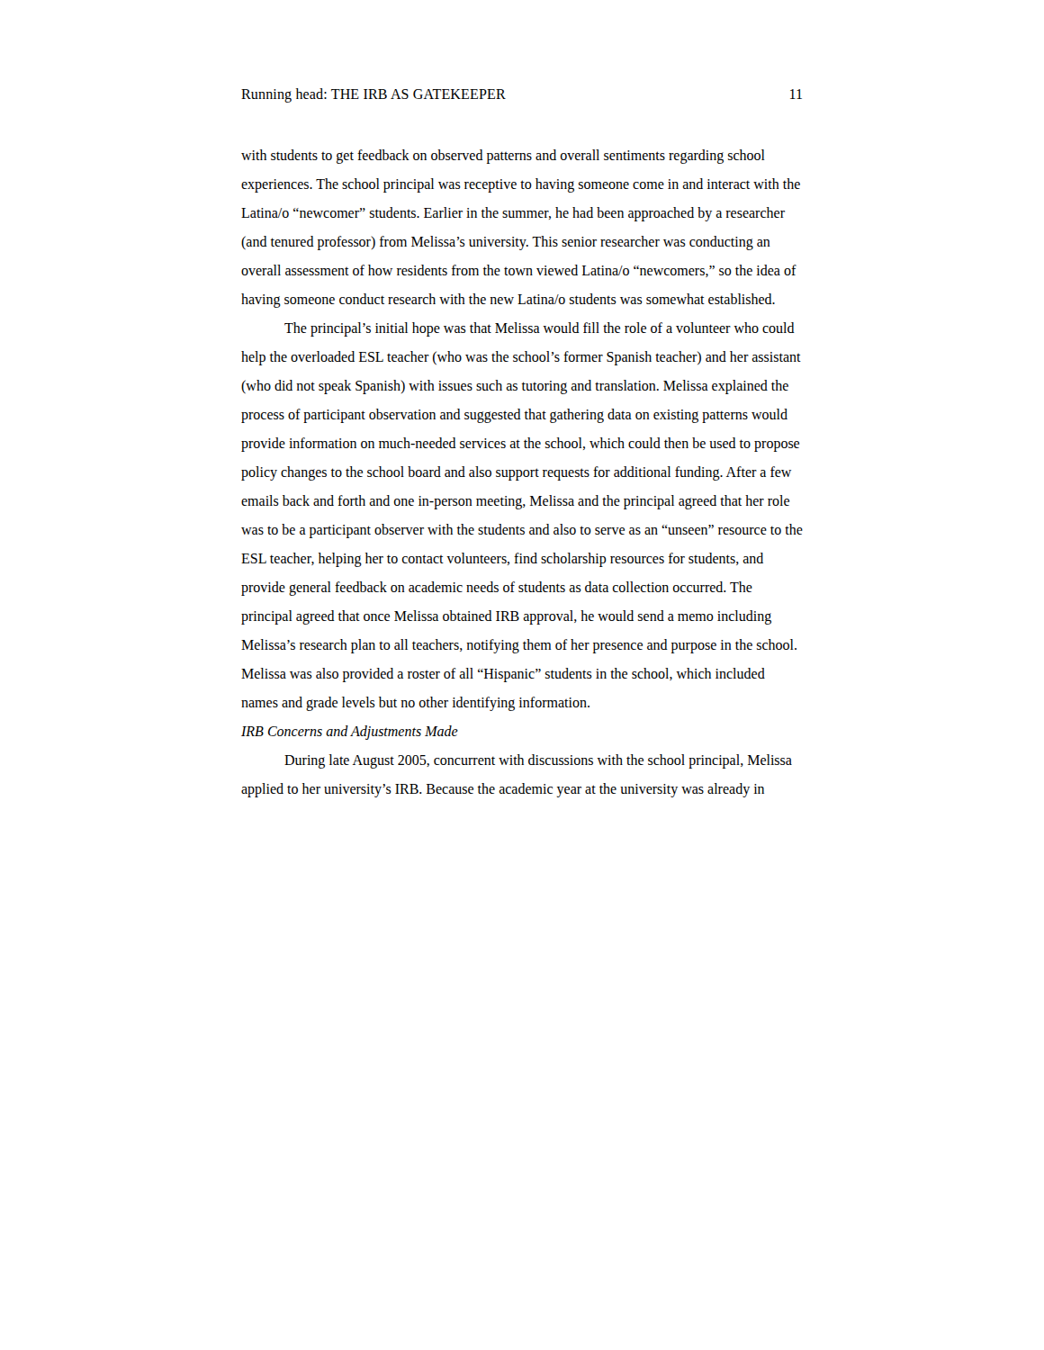Running head: THE IRB AS GATEKEEPER 11
with students to get feedback on observed patterns and overall sentiments regarding school experiences. The school principal was receptive to having someone come in and interact with the Latina/o “newcomer” students. Earlier in the summer, he had been approached by a researcher (and tenured professor) from Melissa’s university. This senior researcher was conducting an overall assessment of how residents from the town viewed Latina/o “newcomers,” so the idea of having someone conduct research with the new Latina/o students was somewhat established.
The principal’s initial hope was that Melissa would fill the role of a volunteer who could help the overloaded ESL teacher (who was the school’s former Spanish teacher) and her assistant (who did not speak Spanish) with issues such as tutoring and translation. Melissa explained the process of participant observation and suggested that gathering data on existing patterns would provide information on much-needed services at the school, which could then be used to propose policy changes to the school board and also support requests for additional funding. After a few emails back and forth and one in-person meeting, Melissa and the principal agreed that her role was to be a participant observer with the students and also to serve as an “unseen” resource to the ESL teacher, helping her to contact volunteers, find scholarship resources for students, and provide general feedback on academic needs of students as data collection occurred. The principal agreed that once Melissa obtained IRB approval, he would send a memo including Melissa’s research plan to all teachers, notifying them of her presence and purpose in the school. Melissa was also provided a roster of all “Hispanic” students in the school, which included names and grade levels but no other identifying information.
IRB Concerns and Adjustments Made
During late August 2005, concurrent with discussions with the school principal, Melissa applied to her university’s IRB. Because the academic year at the university was already in